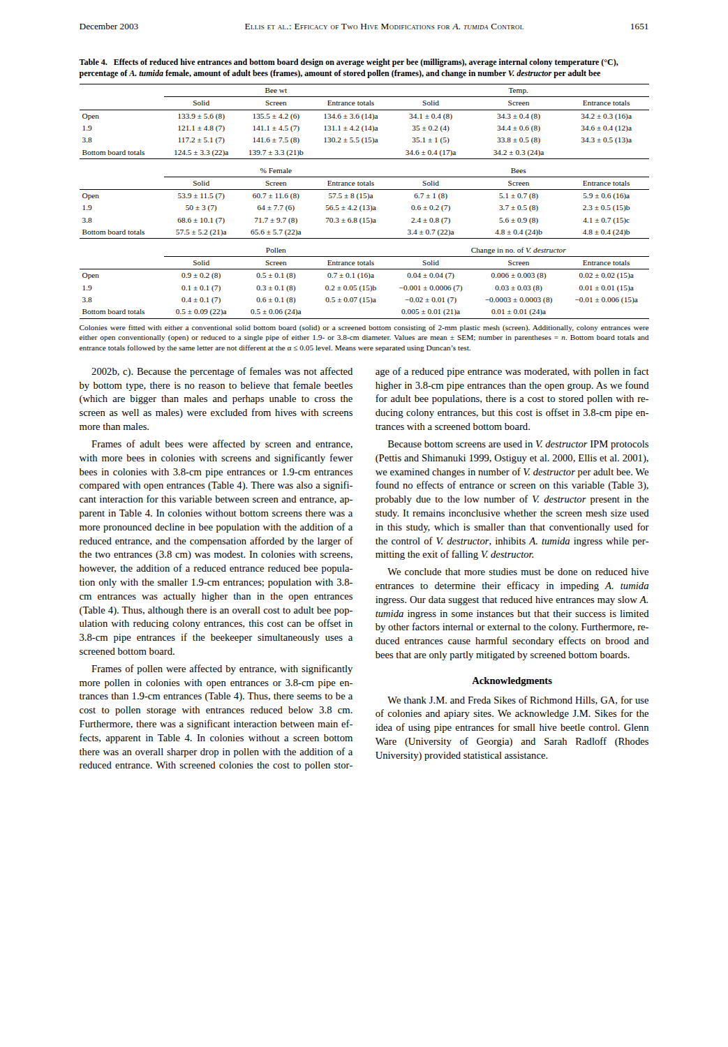December 2003 Ellis et al.: Efficacy of Two Hive Modifications for A. tumida Control 1651
Table 4. Effects of reduced hive entrances and bottom board design on average weight per bee (milligrams), average internal colony temperature (°C), percentage of A. tumida female, amount of adult bees (frames), amount of stored pollen (frames), and change in number V. destructor per adult bee
| | Bee wt | Temp. |
| | Solid | Screen | Entrance totals | Solid | Screen | Entrance totals |
| Open | 133.9 ± 5.6 (8) | 135.5 ± 4.2 (6) | 134.6 ± 3.6 (14)a | 34.1 ± 0.4 (8) | 34.3 ± 0.4 (8) | 34.2 ± 0.3 (16)a |
| 1.9 | 121.1 ± 4.8 (7) | 141.1 ± 4.5 (7) | 131.1 ± 4.2 (14)a | 35 ± 0.2 (4) | 34.4 ± 0.6 (8) | 34.6 ± 0.4 (12)a |
| 3.8 | 117.2 ± 5.1 (7) | 141.6 ± 7.5 (8) | 130.2 ± 5.5 (15)a | 35.1 ± 1 (5) | 33.8 ± 0.5 (8) | 34.3 ± 0.5 (13)a |
| Bottom board totals | 124.5 ± 3.3 (22)a | 139.7 ± 3.3 (21)b | | 34.6 ± 0.4 (17)a | 34.2 ± 0.3 (24)a | |
| | % Female | Bees |
| | Solid | Screen | Entrance totals | Solid | Screen | Entrance totals |
| Open | 53.9 ± 11.5 (7) | 60.7 ± 11.6 (8) | 57.5 ± 8 (15)a | 6.7 ± 1 (8) | 5.1 ± 0.7 (8) | 5.9 ± 0.6 (16)a |
| 1.9 | 50 ± 3 (7) | 64 ± 7.7 (6) | 56.5 ± 4.2 (13)a | 0.6 ± 0.2 (7) | 3.7 ± 0.5 (8) | 2.3 ± 0.5 (15)b |
| 3.8 | 68.6 ± 10.1 (7) | 71.7 ± 9.7 (8) | 70.3 ± 6.8 (15)a | 2.4 ± 0.8 (7) | 5.6 ± 0.9 (8) | 4.1 ± 0.7 (15)c |
| Bottom board totals | 57.5 ± 5.2 (21)a | 65.6 ± 5.7 (22)a | | 3.4 ± 0.7 (22)a | 4.8 ± 0.4 (24)b | 4.8 ± 0.4 (24)b |
| | Pollen | Change in no. of V. destructor |
| | Solid | Screen | Entrance totals | Solid | Screen | Entrance totals |
| Open | 0.9 ± 0.2 (8) | 0.5 ± 0.1 (8) | 0.7 ± 0.1 (16)a | 0.04 ± 0.04 (7) | 0.006 ± 0.003 (8) | 0.02 ± 0.02 (15)a |
| 1.9 | 0.1 ± 0.1 (7) | 0.3 ± 0.1 (8) | 0.2 ± 0.05 (15)b | −0.001 ± 0.0006 (7) | 0.03 ± 0.03 (8) | 0.01 ± 0.01 (15)a |
| 3.8 | 0.4 ± 0.1 (7) | 0.6 ± 0.1 (8) | 0.5 ± 0.07 (15)a | −0.02 ± 0.01 (7) | −0.0003 ± 0.0003 (8) | −0.01 ± 0.006 (15)a |
| Bottom board totals | 0.5 ± 0.09 (22)a | 0.5 ± 0.06 (24)a | | 0.005 ± 0.01 (21)a | 0.01 ± 0.01 (24)a | |
Colonies were fitted with either a conventional solid bottom board (solid) or a screened bottom consisting of 2-mm plastic mesh (screen). Additionally, colony entrances were either open conventionally (open) or reduced to a single pipe of either 1.9- or 3.8-cm diameter. Values are mean ± SEM; number in parentheses = n. Bottom board totals and entrance totals followed by the same letter are not different at the α ≤ 0.05 level. Means were separated using Duncan’s test.
2002b, c). Because the percentage of females was not affected by bottom type, there is no reason to believe that female beetles (which are bigger than males and perhaps unable to cross the screen as well as males) were excluded from hives with screens more than males.
Frames of adult bees were affected by screen and entrance, with more bees in colonies with screens and significantly fewer bees in colonies with 3.8-cm pipe entrances or 1.9-cm entrances compared with open entrances (Table 4). There was also a significant interaction for this variable between screen and entrance, apparent in Table 4. In colonies without bottom screens there was a more pronounced decline in bee population with the addition of a reduced entrance, and the compensation afforded by the larger of the two entrances (3.8 cm) was modest. In colonies with screens, however, the addition of a reduced entrance reduced bee population only with the smaller 1.9-cm entrances; population with 3.8-cm entrances was actually higher than in the open entrances (Table 4). Thus, although there is an overall cost to adult bee population with reducing colony entrances, this cost can be offset in 3.8-cm pipe entrances if the beekeeper simultaneously uses a screened bottom board.
Frames of pollen were affected by entrance, with significantly more pollen in colonies with open entrances or 3.8-cm pipe entrances than 1.9-cm entrances (Table 4). Thus, there seems to be a cost to pollen storage with entrances reduced below 3.8 cm. Furthermore, there was a significant interaction between main effects, apparent in Table 4. In colonies without a screen bottom there was an overall sharper drop in pollen with the addition of a reduced entrance. With screened colonies the cost to pollen storage of a reduced pipe entrance was moderated, with pollen in fact higher in 3.8-cm pipe entrances than the open group. As we found for adult bee populations, there is a cost to stored pollen with reducing colony entrances, but this cost is offset in 3.8-cm pipe entrances with a screened bottom board.
Because bottom screens are used in V. destructor IPM protocols (Pettis and Shimanuki 1999, Ostiguy et al. 2000, Ellis et al. 2001), we examined changes in number of V. destructor per adult bee. We found no effects of entrance or screen on this variable (Table 3), probably due to the low number of V. destructor present in the study. It remains inconclusive whether the screen mesh size used in this study, which is smaller than that conventionally used for the control of V. destructor, inhibits A. tumida ingress while permitting the exit of falling V. destructor.
We conclude that more studies must be done on reduced hive entrances to determine their efficacy in impeding A. tumida ingress. Our data suggest that reduced hive entrances may slow A. tumida ingress in some instances but that their success is limited by other factors internal or external to the colony. Furthermore, reduced entrances cause harmful secondary effects on brood and bees that are only partly mitigated by screened bottom boards.
Acknowledgments
We thank J.M. and Freda Sikes of Richmond Hills, GA, for use of colonies and apiary sites. We acknowledge J.M. Sikes for the idea of using pipe entrances for small hive beetle control. Glenn Ware (University of Georgia) and Sarah Radloff (Rhodes University) provided statistical assistance.